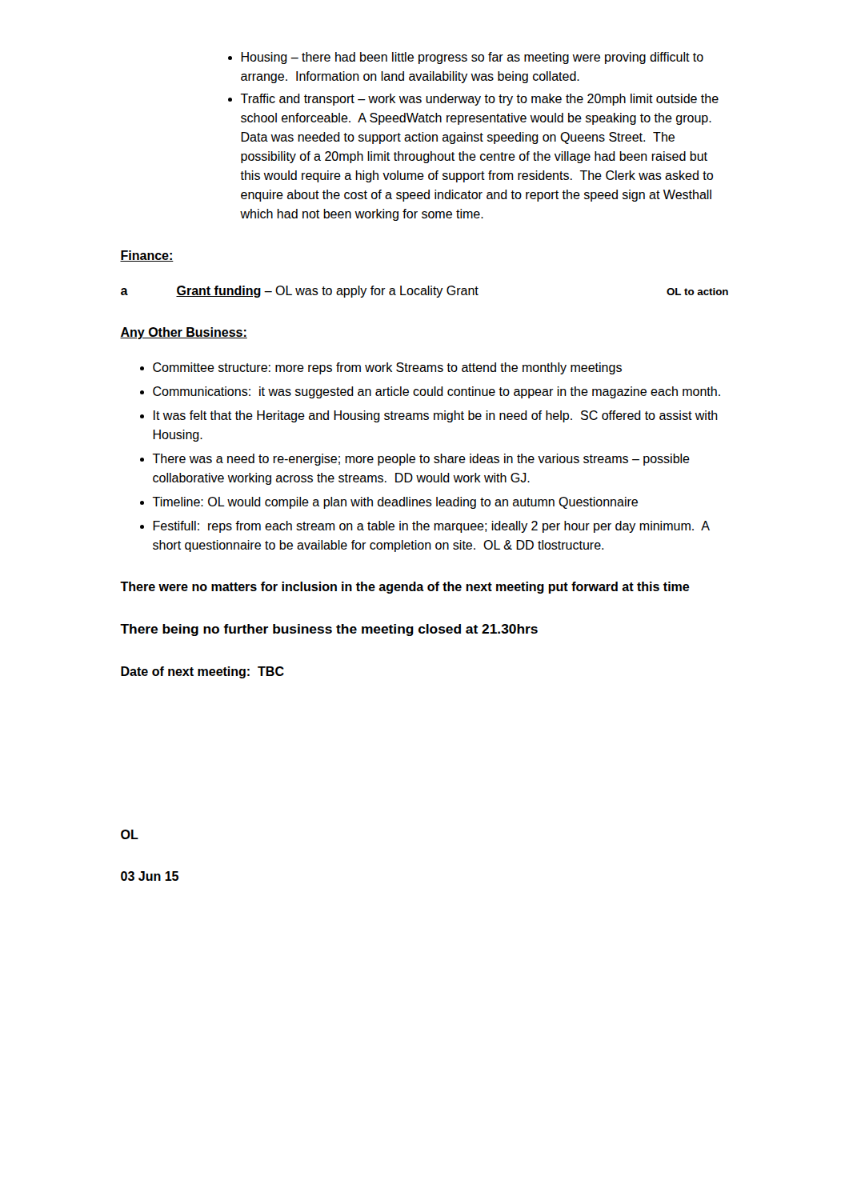Housing – there had been little progress so far as meeting were proving difficult to arrange. Information on land availability was being collated.
Traffic and transport – work was underway to try to make the 20mph limit outside the school enforceable. A SpeedWatch representative would be speaking to the group. Data was needed to support action against speeding on Queens Street. The possibility of a 20mph limit throughout the centre of the village had been raised but this would require a high volume of support from residents. The Clerk was asked to enquire about the cost of a speed indicator and to report the speed sign at Westhall which had not been working for some time.
Finance:
a
Grant funding – OL was to apply for a Locality Grant
OL to action
Any Other Business:
Committee structure: more reps from work Streams to attend the monthly meetings
Communications: it was suggested an article could continue to appear in the magazine each month.
It was felt that the Heritage and Housing streams might be in need of help. SC offered to assist with Housing.
There was a need to re-energise; more people to share ideas in the various streams – possible collaborative working across the streams. DD would work with GJ.
Timeline: OL would compile a plan with deadlines leading to an autumn Questionnaire
Festifull: reps from each stream on a table in the marquee; ideally 2 per hour per day minimum. A short questionnaire to be available for completion on site. OL & DD tlostructure.
There were no matters for inclusion in the agenda of the next meeting put forward at this time
There being no further business the meeting closed at 21.30hrs
Date of next meeting: TBC
OL
03 Jun 15